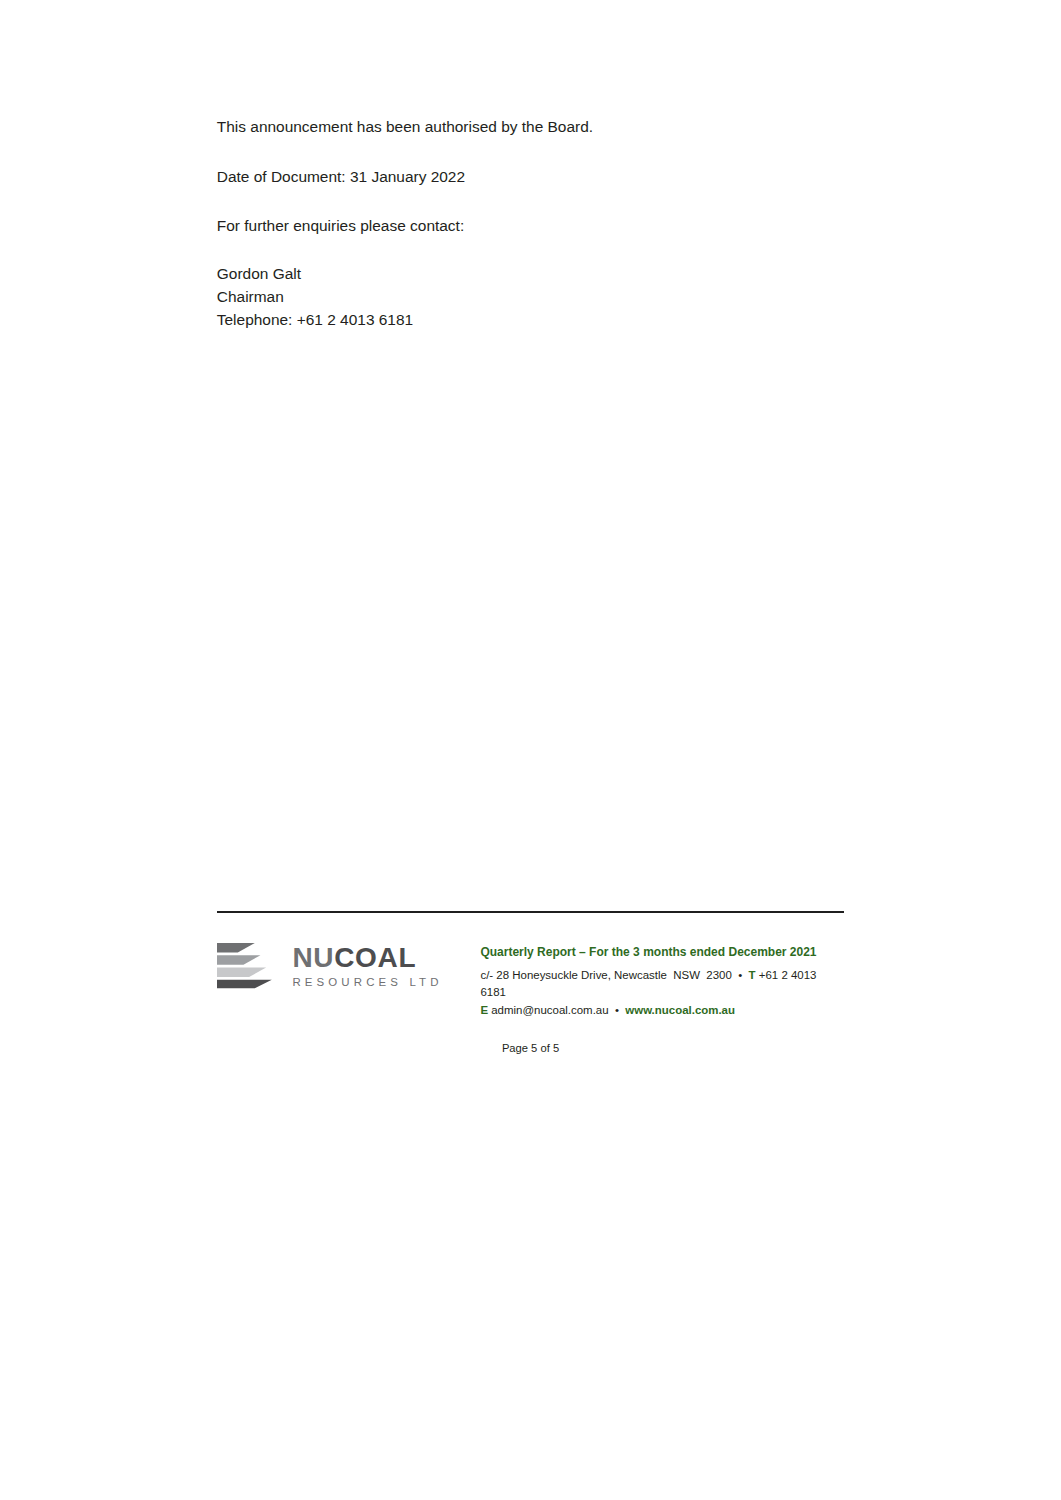This announcement has been authorised by the Board.
Date of Document: 31 January 2022
For further enquiries please contact:
Gordon Galt Chairman Telephone: +61 2 4013 6181
NUCOAL
RESOURCES LTD
Quarterly Report – For the 3 months ended December 2021
c/- 28 Honeysuckle Drive, Newcastle NSW 2300 • T +61 2 4013 6181
E admin@nucoal.com.au • www.nucoal.com.au
Page 5 of 5